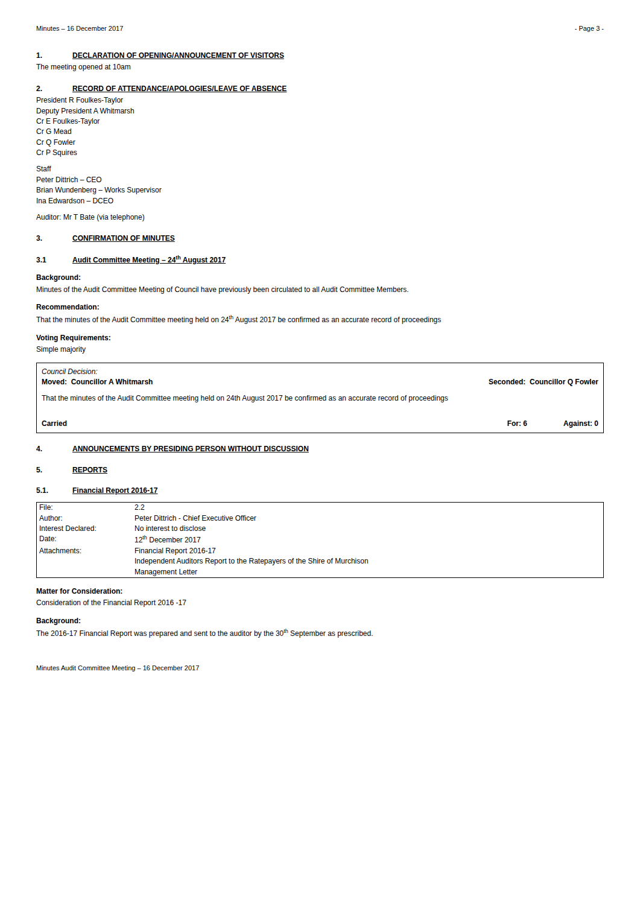Minutes – 16 December 2017 - Page 3 -
1. DECLARATION OF OPENING/ANNOUNCEMENT OF VISITORS
The meeting opened at 10am
2. RECORD OF ATTENDANCE/APOLOGIES/LEAVE OF ABSENCE
President R Foulkes-Taylor
Deputy President A Whitmarsh
Cr E Foulkes-Taylor
Cr G Mead
Cr Q Fowler
Cr P Squires
Staff
Peter Dittrich – CEO
Brian Wundenberg – Works Supervisor
Ina Edwardson – DCEO
Auditor: Mr T Bate (via telephone)
3. CONFIRMATION OF MINUTES
3.1 Audit Committee Meeting – 24th August 2017
Background:
Minutes of the Audit Committee Meeting of Council have previously been circulated to all Audit Committee Members.
Recommendation:
That the minutes of the Audit Committee meeting held on 24th August 2017 be confirmed as an accurate record of proceedings
Voting Requirements:
Simple majority
Council Decision:
Moved: Councillor A Whitmarsh Seconded: Councillor Q Fowler
That the minutes of the Audit Committee meeting held on 24th August 2017 be confirmed as an accurate record of proceedings
Carried For: 6 Against: 0
4. ANNOUNCEMENTS BY PRESIDING PERSON WITHOUT DISCUSSION
5. REPORTS
5.1. Financial Report 2016-17
| File: | 2.2 |
| Author: | Peter Dittrich - Chief Executive Officer |
| Interest Declared: | No interest to disclose |
| Date: | 12 th December 2017 |
| Attachments: | Financial Report 2016-17 Independent Auditors Report to the Ratepayers of the Shire of Murchison Management Letter |
Matter for Consideration:
Consideration of the Financial Report 2016 -17
Background:
The 2016-17 Financial Report was prepared and sent to the auditor by the 30th September as prescribed.
Minutes Audit Committee Meeting – 16 December 2017